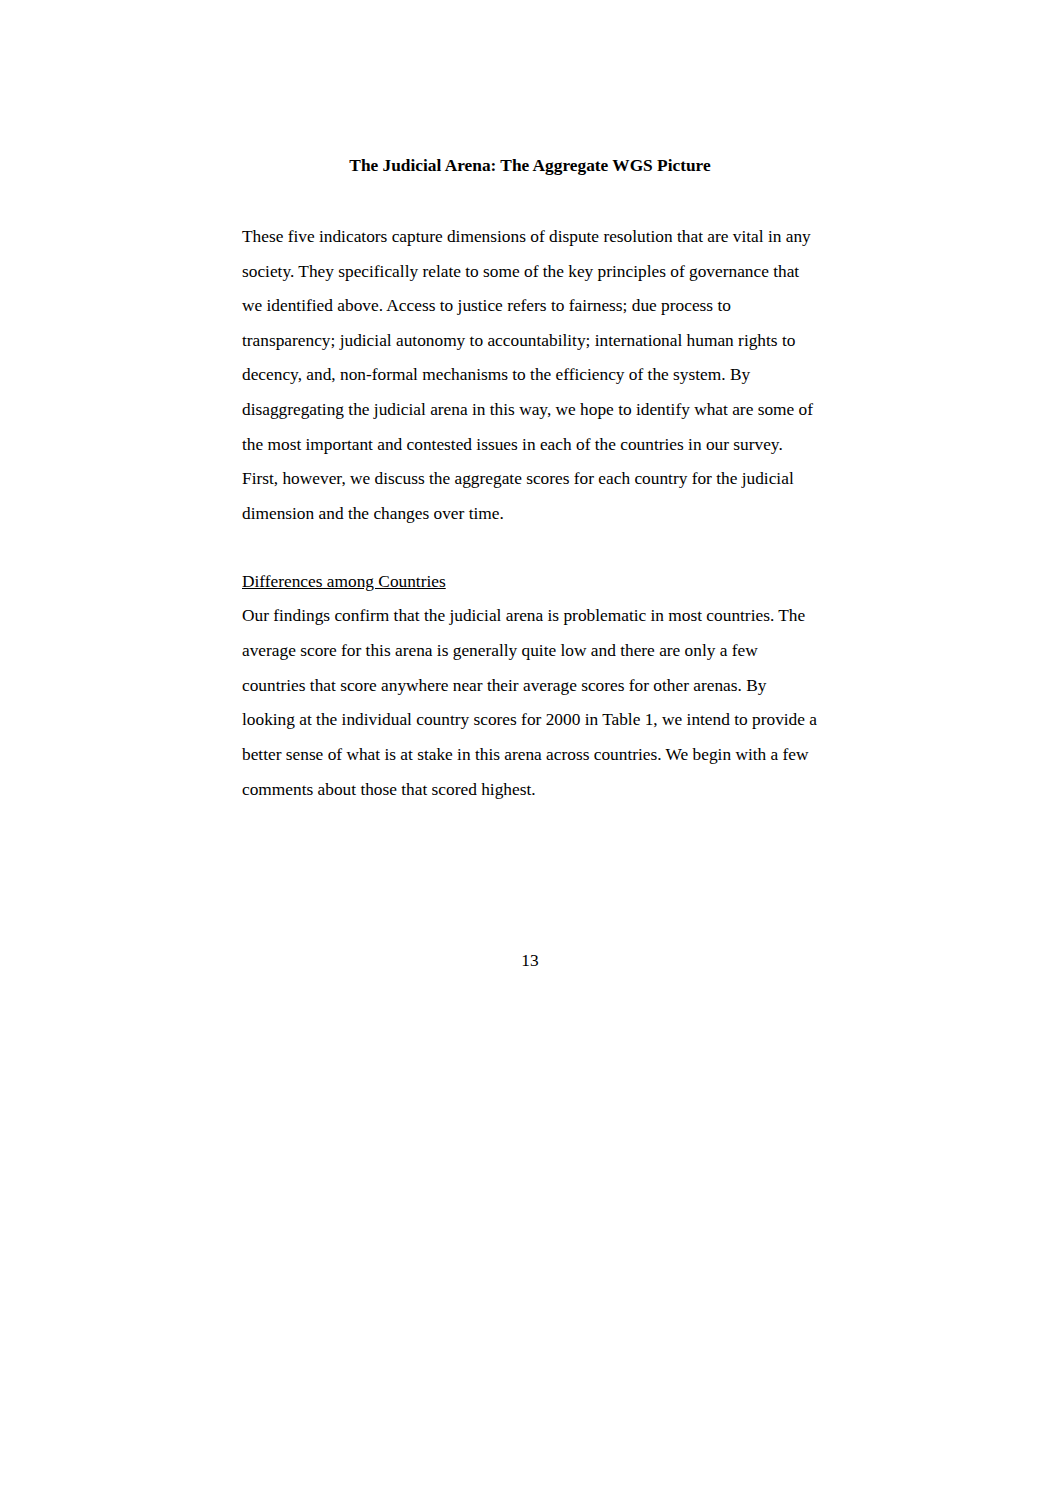The Judicial Arena: The Aggregate WGS Picture
These five indicators capture dimensions of dispute resolution that are vital in any society. They specifically relate to some of the key principles of governance that we identified above. Access to justice refers to fairness; due process to transparency; judicial autonomy to accountability; international human rights to decency, and, non-formal mechanisms to the efficiency of the system. By disaggregating the judicial arena in this way, we hope to identify what are some of the most important and contested issues in each of the countries in our survey. First, however, we discuss the aggregate scores for each country for the judicial dimension and the changes over time.
Differences among Countries
Our findings confirm that the judicial arena is problematic in most countries. The average score for this arena is generally quite low and there are only a few countries that score anywhere near their average scores for other arenas. By looking at the individual country scores for 2000 in Table 1, we intend to provide a better sense of what is at stake in this arena across countries. We begin with a few comments about those that scored highest.
13